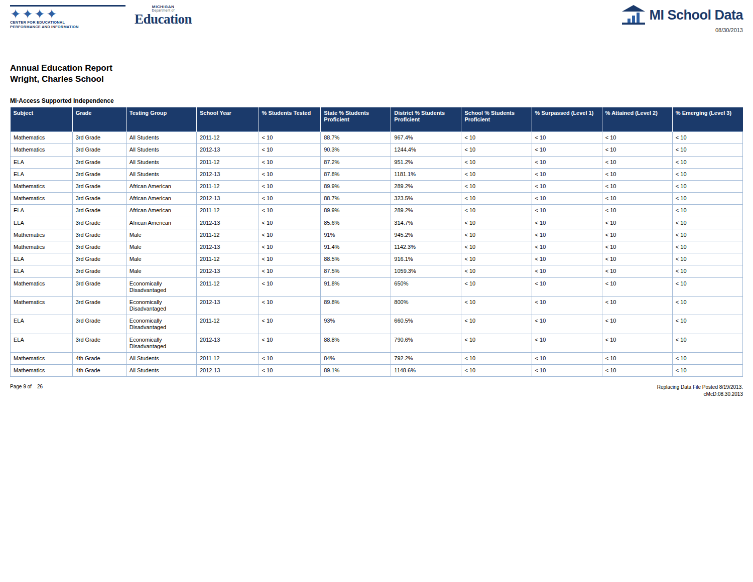✦✦✦✦
Center for Educational
Performance and Information
MICHIGAN
Department of
Education
MI School Data
08/30/2013
Annual Education Report
Wright, Charles School
MI-Access Supported Independence
| Subject | Grade | Testing Group | School Year | % Students Tested | State % Students Proficient | District % Students Proficient | School % Students Proficient | % Surpassed (Level 1) | % Attained (Level 2) | % Emerging (Level 3) |
| --- | --- | --- | --- | --- | --- | --- | --- | --- | --- | --- |
| Mathematics | 3rd Grade | All Students | 2011-12 | < 10 | 88.7% | 967.4% | < 10 | < 10 | < 10 | < 10 |
| Mathematics | 3rd Grade | All Students | 2012-13 | < 10 | 90.3% | 1244.4% | < 10 | < 10 | < 10 | < 10 |
| ELA | 3rd Grade | All Students | 2011-12 | < 10 | 87.2% | 951.2% | < 10 | < 10 | < 10 | < 10 |
| ELA | 3rd Grade | All Students | 2012-13 | < 10 | 87.8% | 1181.1% | < 10 | < 10 | < 10 | < 10 |
| Mathematics | 3rd Grade | African American | 2011-12 | < 10 | 89.9% | 289.2% | < 10 | < 10 | < 10 | < 10 |
| Mathematics | 3rd Grade | African American | 2012-13 | < 10 | 88.7% | 323.5% | < 10 | < 10 | < 10 | < 10 |
| ELA | 3rd Grade | African American | 2011-12 | < 10 | 89.9% | 289.2% | < 10 | < 10 | < 10 | < 10 |
| ELA | 3rd Grade | African American | 2012-13 | < 10 | 85.6% | 314.7% | < 10 | < 10 | < 10 | < 10 |
| Mathematics | 3rd Grade | Male | 2011-12 | < 10 | 91% | 945.2% | < 10 | < 10 | < 10 | < 10 |
| Mathematics | 3rd Grade | Male | 2012-13 | < 10 | 91.4% | 1142.3% | < 10 | < 10 | < 10 | < 10 |
| ELA | 3rd Grade | Male | 2011-12 | < 10 | 88.5% | 916.1% | < 10 | < 10 | < 10 | < 10 |
| ELA | 3rd Grade | Male | 2012-13 | < 10 | 87.5% | 1059.3% | < 10 | < 10 | < 10 | < 10 |
| Mathematics | 3rd Grade | Economically Disadvantaged | 2011-12 | < 10 | 91.8% | 650% | < 10 | < 10 | < 10 | < 10 |
| Mathematics | 3rd Grade | Economically Disadvantaged | 2012-13 | < 10 | 89.8% | 800% | < 10 | < 10 | < 10 | < 10 |
| ELA | 3rd Grade | Economically Disadvantaged | 2011-12 | < 10 | 93% | 660.5% | < 10 | < 10 | < 10 | < 10 |
| ELA | 3rd Grade | Economically Disadvantaged | 2012-13 | < 10 | 88.8% | 790.6% | < 10 | < 10 | < 10 | < 10 |
| Mathematics | 4th Grade | All Students | 2011-12 | < 10 | 84% | 792.2% | < 10 | < 10 | < 10 | < 10 |
| Mathematics | 4th Grade | All Students | 2012-13 | < 10 | 89.1% | 1148.6% | < 10 | < 10 | < 10 | < 10 |
Page 9 of 26
Replacing Data File Posted 8/19/2013.
cMcD:08.30.2013